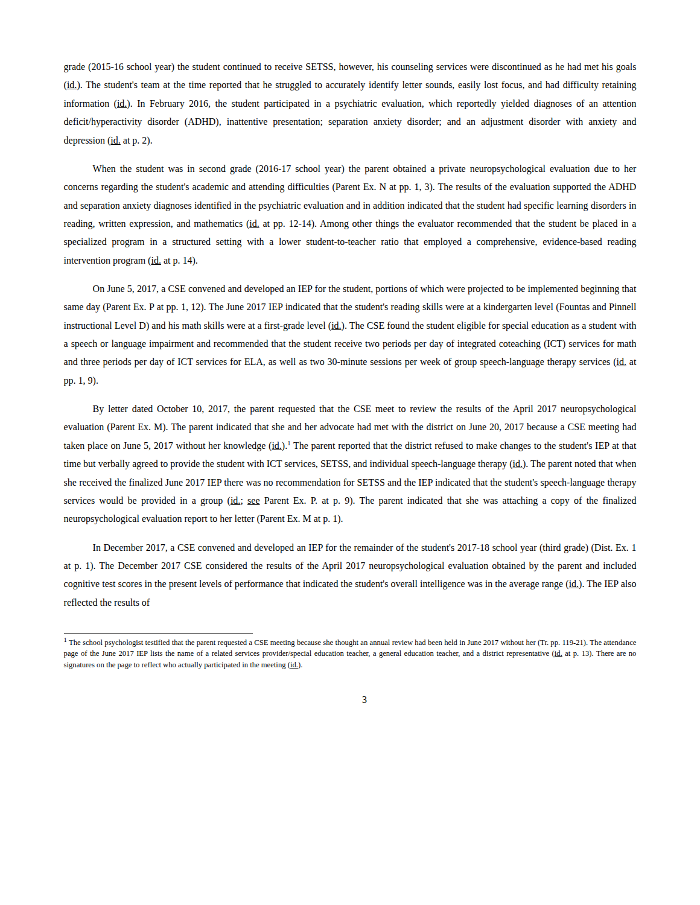grade (2015-16 school year) the student continued to receive SETSS, however, his counseling services were discontinued as he had met his goals (id.). The student's team at the time reported that he struggled to accurately identify letter sounds, easily lost focus, and had difficulty retaining information (id.). In February 2016, the student participated in a psychiatric evaluation, which reportedly yielded diagnoses of an attention deficit/hyperactivity disorder (ADHD), inattentive presentation; separation anxiety disorder; and an adjustment disorder with anxiety and depression (id. at p. 2).
When the student was in second grade (2016-17 school year) the parent obtained a private neuropsychological evaluation due to her concerns regarding the student's academic and attending difficulties (Parent Ex. N at pp. 1, 3). The results of the evaluation supported the ADHD and separation anxiety diagnoses identified in the psychiatric evaluation and in addition indicated that the student had specific learning disorders in reading, written expression, and mathematics (id. at pp. 12-14). Among other things the evaluator recommended that the student be placed in a specialized program in a structured setting with a lower student-to-teacher ratio that employed a comprehensive, evidence-based reading intervention program (id. at p. 14).
On June 5, 2017, a CSE convened and developed an IEP for the student, portions of which were projected to be implemented beginning that same day (Parent Ex. P at pp. 1, 12). The June 2017 IEP indicated that the student's reading skills were at a kindergarten level (Fountas and Pinnell instructional Level D) and his math skills were at a first-grade level (id.). The CSE found the student eligible for special education as a student with a speech or language impairment and recommended that the student receive two periods per day of integrated coteaching (ICT) services for math and three periods per day of ICT services for ELA, as well as two 30-minute sessions per week of group speech-language therapy services (id. at pp. 1, 9).
By letter dated October 10, 2017, the parent requested that the CSE meet to review the results of the April 2017 neuropsychological evaluation (Parent Ex. M). The parent indicated that she and her advocate had met with the district on June 20, 2017 because a CSE meeting had taken place on June 5, 2017 without her knowledge (id.).1 The parent reported that the district refused to make changes to the student's IEP at that time but verbally agreed to provide the student with ICT services, SETSS, and individual speech-language therapy (id.). The parent noted that when she received the finalized June 2017 IEP there was no recommendation for SETSS and the IEP indicated that the student's speech-language therapy services would be provided in a group (id.; see Parent Ex. P. at p. 9). The parent indicated that she was attaching a copy of the finalized neuropsychological evaluation report to her letter (Parent Ex. M at p. 1).
In December 2017, a CSE convened and developed an IEP for the remainder of the student's 2017-18 school year (third grade) (Dist. Ex. 1 at p. 1). The December 2017 CSE considered the results of the April 2017 neuropsychological evaluation obtained by the parent and included cognitive test scores in the present levels of performance that indicated the student's overall intelligence was in the average range (id.). The IEP also reflected the results of
1 The school psychologist testified that the parent requested a CSE meeting because she thought an annual review had been held in June 2017 without her (Tr. pp. 119-21). The attendance page of the June 2017 IEP lists the name of a related services provider/special education teacher, a general education teacher, and a district representative (id. at p. 13). There are no signatures on the page to reflect who actually participated in the meeting (id.).
3